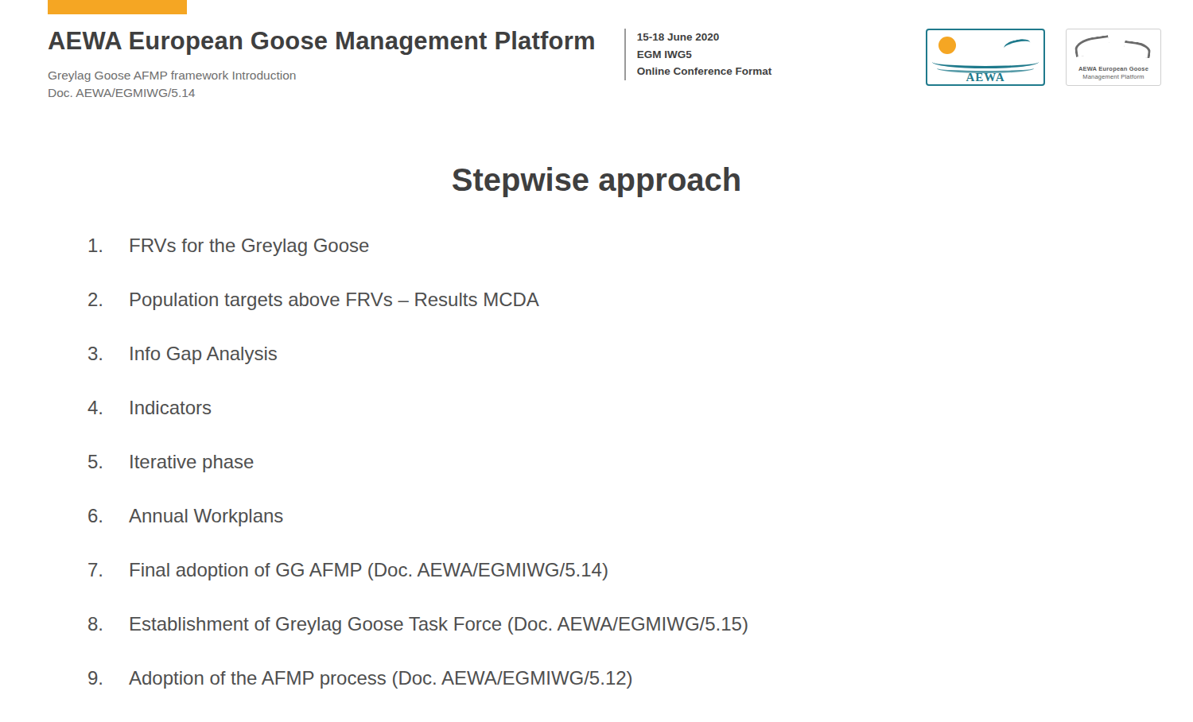AEWA European Goose Management Platform
Greylag Goose AFMP framework Introduction Doc. AEWA/EGMIWG/5.14
15-18 June 2020
EGM IWG5
Online Conference Format
AEWA
AEWA European Goose Management Platform
Stepwise approach
FRVs for the Greylag Goose
Population targets above FRVs – Results MCDA
Info Gap Analysis
Indicators
Iterative phase
Annual Workplans
Final adoption of GG AFMP (Doc. AEWA/EGMIWG/5.14)
Establishment of Greylag Goose Task Force (Doc. AEWA/EGMIWG/5.15)
Adoption of the AFMP process (Doc. AEWA/EGMIWG/5.12)